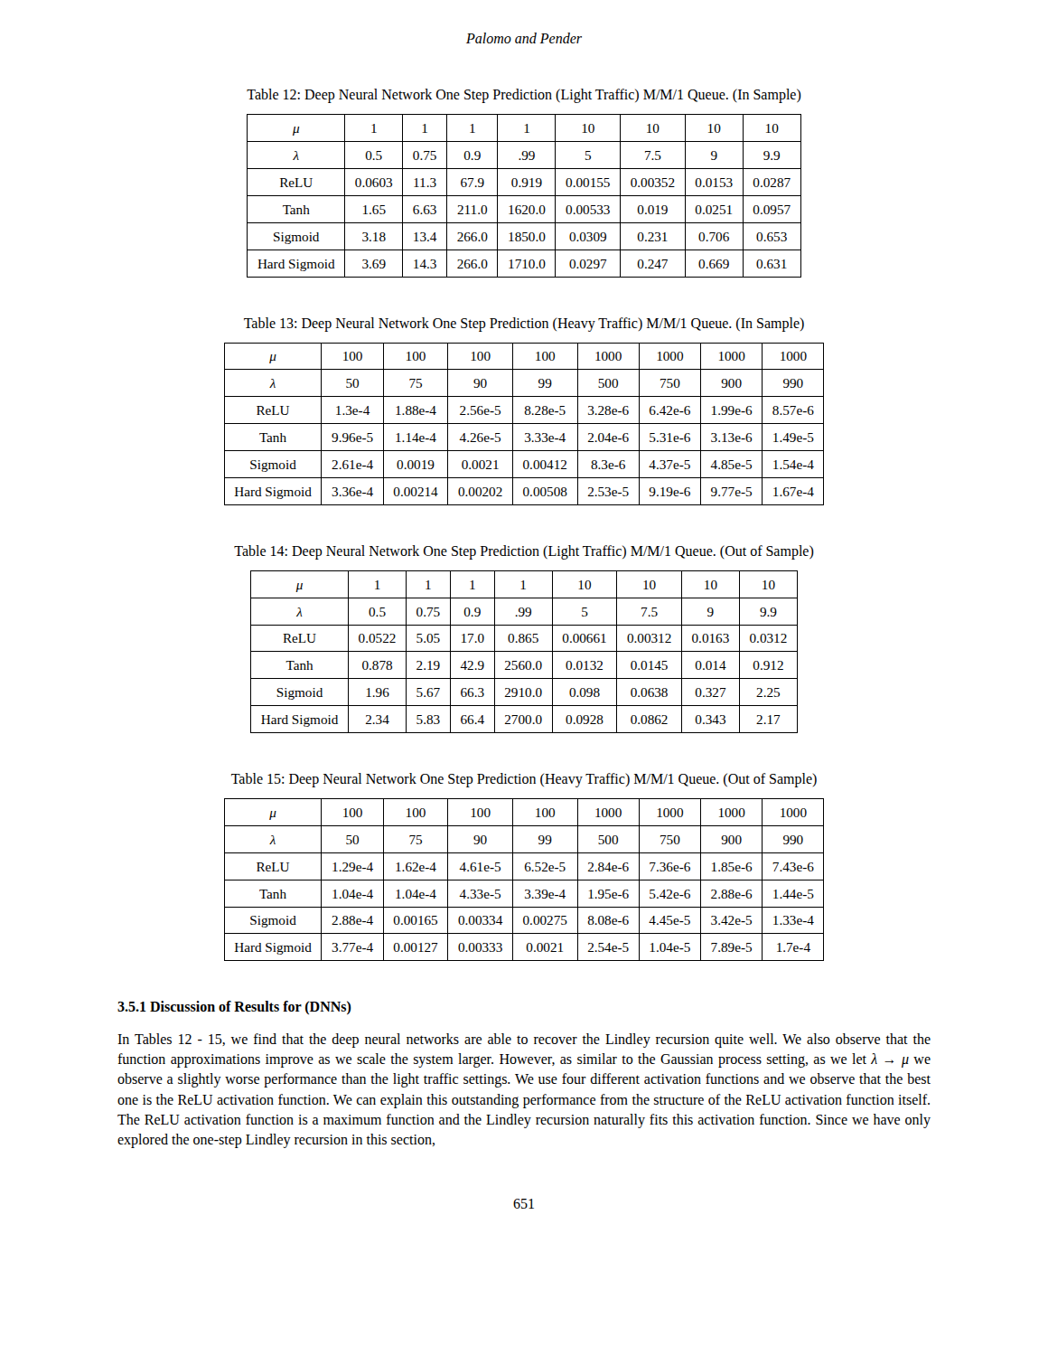Palomo and Pender
Table 12: Deep Neural Network One Step Prediction (Light Traffic) M/M/1 Queue. (In Sample)
| μ | 1 | 1 | 1 | 1 | 10 | 10 | 10 | 10 |
| λ | 0.5 | 0.75 | 0.9 | .99 | 5 | 7.5 | 9 | 9.9 |
| ReLU | 0.0603 | 11.3 | 67.9 | 0.919 | 0.00155 | 0.00352 | 0.0153 | 0.0287 |
| Tanh | 1.65 | 6.63 | 211.0 | 1620.0 | 0.00533 | 0.019 | 0.0251 | 0.0957 |
| Sigmoid | 3.18 | 13.4 | 266.0 | 1850.0 | 0.0309 | 0.231 | 0.706 | 0.653 |
| Hard Sigmoid | 3.69 | 14.3 | 266.0 | 1710.0 | 0.0297 | 0.247 | 0.669 | 0.631 |
Table 13: Deep Neural Network One Step Prediction (Heavy Traffic) M/M/1 Queue. (In Sample)
| μ | 100 | 100 | 100 | 100 | 1000 | 1000 | 1000 | 1000 |
| λ | 50 | 75 | 90 | 99 | 500 | 750 | 900 | 990 |
| ReLU | 1.3e-4 | 1.88e-4 | 2.56e-5 | 8.28e-5 | 3.28e-6 | 6.42e-6 | 1.99e-6 | 8.57e-6 |
| Tanh | 9.96e-5 | 1.14e-4 | 4.26e-5 | 3.33e-4 | 2.04e-6 | 5.31e-6 | 3.13e-6 | 1.49e-5 |
| Sigmoid | 2.61e-4 | 0.0019 | 0.0021 | 0.00412 | 8.3e-6 | 4.37e-5 | 4.85e-5 | 1.54e-4 |
| Hard Sigmoid | 3.36e-4 | 0.00214 | 0.00202 | 0.00508 | 2.53e-5 | 9.19e-6 | 9.77e-5 | 1.67e-4 |
Table 14: Deep Neural Network One Step Prediction (Light Traffic) M/M/1 Queue. (Out of Sample)
| μ | 1 | 1 | 1 | 1 | 10 | 10 | 10 | 10 |
| λ | 0.5 | 0.75 | 0.9 | .99 | 5 | 7.5 | 9 | 9.9 |
| ReLU | 0.0522 | 5.05 | 17.0 | 0.865 | 0.00661 | 0.00312 | 0.0163 | 0.0312 |
| Tanh | 0.878 | 2.19 | 42.9 | 2560.0 | 0.0132 | 0.0145 | 0.014 | 0.912 |
| Sigmoid | 1.96 | 5.67 | 66.3 | 2910.0 | 0.098 | 0.0638 | 0.327 | 2.25 |
| Hard Sigmoid | 2.34 | 5.83 | 66.4 | 2700.0 | 0.0928 | 0.0862 | 0.343 | 2.17 |
Table 15: Deep Neural Network One Step Prediction (Heavy Traffic) M/M/1 Queue. (Out of Sample)
| μ | 100 | 100 | 100 | 100 | 1000 | 1000 | 1000 | 1000 |
| λ | 50 | 75 | 90 | 99 | 500 | 750 | 900 | 990 |
| ReLU | 1.29e-4 | 1.62e-4 | 4.61e-5 | 6.52e-5 | 2.84e-6 | 7.36e-6 | 1.85e-6 | 7.43e-6 |
| Tanh | 1.04e-4 | 1.04e-4 | 4.33e-5 | 3.39e-4 | 1.95e-6 | 5.42e-6 | 2.88e-6 | 1.44e-5 |
| Sigmoid | 2.88e-4 | 0.00165 | 0.00334 | 0.00275 | 8.08e-6 | 4.45e-5 | 3.42e-5 | 1.33e-4 |
| Hard Sigmoid | 3.77e-4 | 0.00127 | 0.00333 | 0.0021 | 2.54e-5 | 1.04e-5 | 7.89e-5 | 1.7e-4 |
3.5.1 Discussion of Results for (DNNs)
In Tables 12 - 15, we find that the deep neural networks are able to recover the Lindley recursion quite well. We also observe that the function approximations improve as we scale the system larger. However, as similar to the Gaussian process setting, as we let λ → μ we observe a slightly worse performance than the light traffic settings. We use four different activation functions and we observe that the best one is the ReLU activation function. We can explain this outstanding performance from the structure of the ReLU activation function itself. The ReLU activation function is a maximum function and the Lindley recursion naturally fits this activation function. Since we have only explored the one-step Lindley recursion in this section,
651